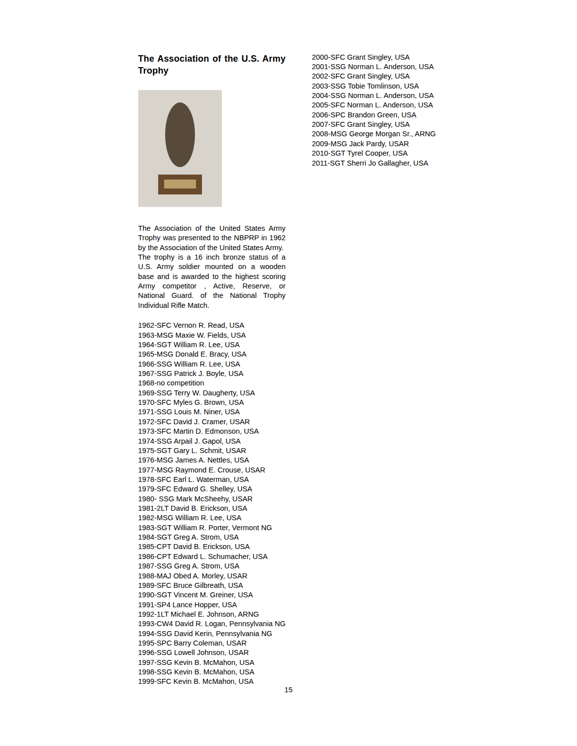The Association of the U.S. Army Trophy
The Association of the United States Army Trophy was presented to the NBPRP in 1962 by the Association of the United States Army. The trophy is a 16 inch bronze status of a U.S. Army soldier mounted on a wooden base and is awarded to the highest scoring Army competitor , Active, Reserve, or National Guard. of the National Trophy Individual Rifle Match.
1962-SFC Vernon R. Read, USA
1963-MSG Maxie W. Fields, USA
1964-SGT William R. Lee, USA
1965-MSG Donald E. Bracy, USA
1966-SSG William R. Lee, USA
1967-SSG Patrick J. Boyle, USA
1968-no competition
1969-SSG Terry W. Daugherty, USA
1970-SFC Myles G. Brown, USA
1971-SSG Louis M. Niner, USA
1972-SFC David J. Cramer, USAR
1973-SFC Martin D. Edmonson, USA
1974-SSG Arpail J. Gapol, USA
1975-SGT Gary L. Schmit, USAR
1976-MSG James A. Nettles, USA
1977-MSG Raymond E. Crouse, USAR
1978-SFC Earl L. Waterman, USA
1979-SFC Edward G. Shelley, USA
1980- SSG Mark McSheehy, USAR
1981-2LT David B. Erickson, USA
1982-MSG William R. Lee, USA
1983-SGT William R. Porter, Vermont NG
1984-SGT Greg A. Strom, USA
1985-CPT David B. Erickson, USA
1986-CPT Edward L. Schumacher, USA
1987-SSG Greg A. Strom, USA
1988-MAJ Obed A. Morley, USAR
1989-SFC Bruce Gilbreath, USA
1990-SGT Vincent M. Greiner, USA
1991-SP4 Lance Hopper, USA
1992-1LT Michael E. Johnson, ARNG
1993-CW4 David R. Logan, Pennsylvania NG
1994-SSG David Kerin, Pennsylvania NG
1995-SPC Barry Coleman, USAR
1996-SSG Lowell Johnson, USAR
1997-SSG Kevin B. McMahon, USA
1998-SSG Kevin B. McMahon, USA
1999-SFC Kevin B. McMahon, USA
2000-SFC Grant Singley, USA
2001-SSG Norman L. Anderson, USA
2002-SFC Grant Singley, USA
2003-SSG Tobie Tomlinson, USA
2004-SSG Norman L. Anderson, USA
2005-SFC Norman L. Anderson, USA
2006-SPC Brandon Green, USA
2007-SFC Grant Singley, USA
2008-MSG George Morgan Sr., ARNG
2009-MSG Jack Pardy, USAR
2010-SGT Tyrel Cooper, USA
2011-SGT Sherri Jo Gallagher, USA
15